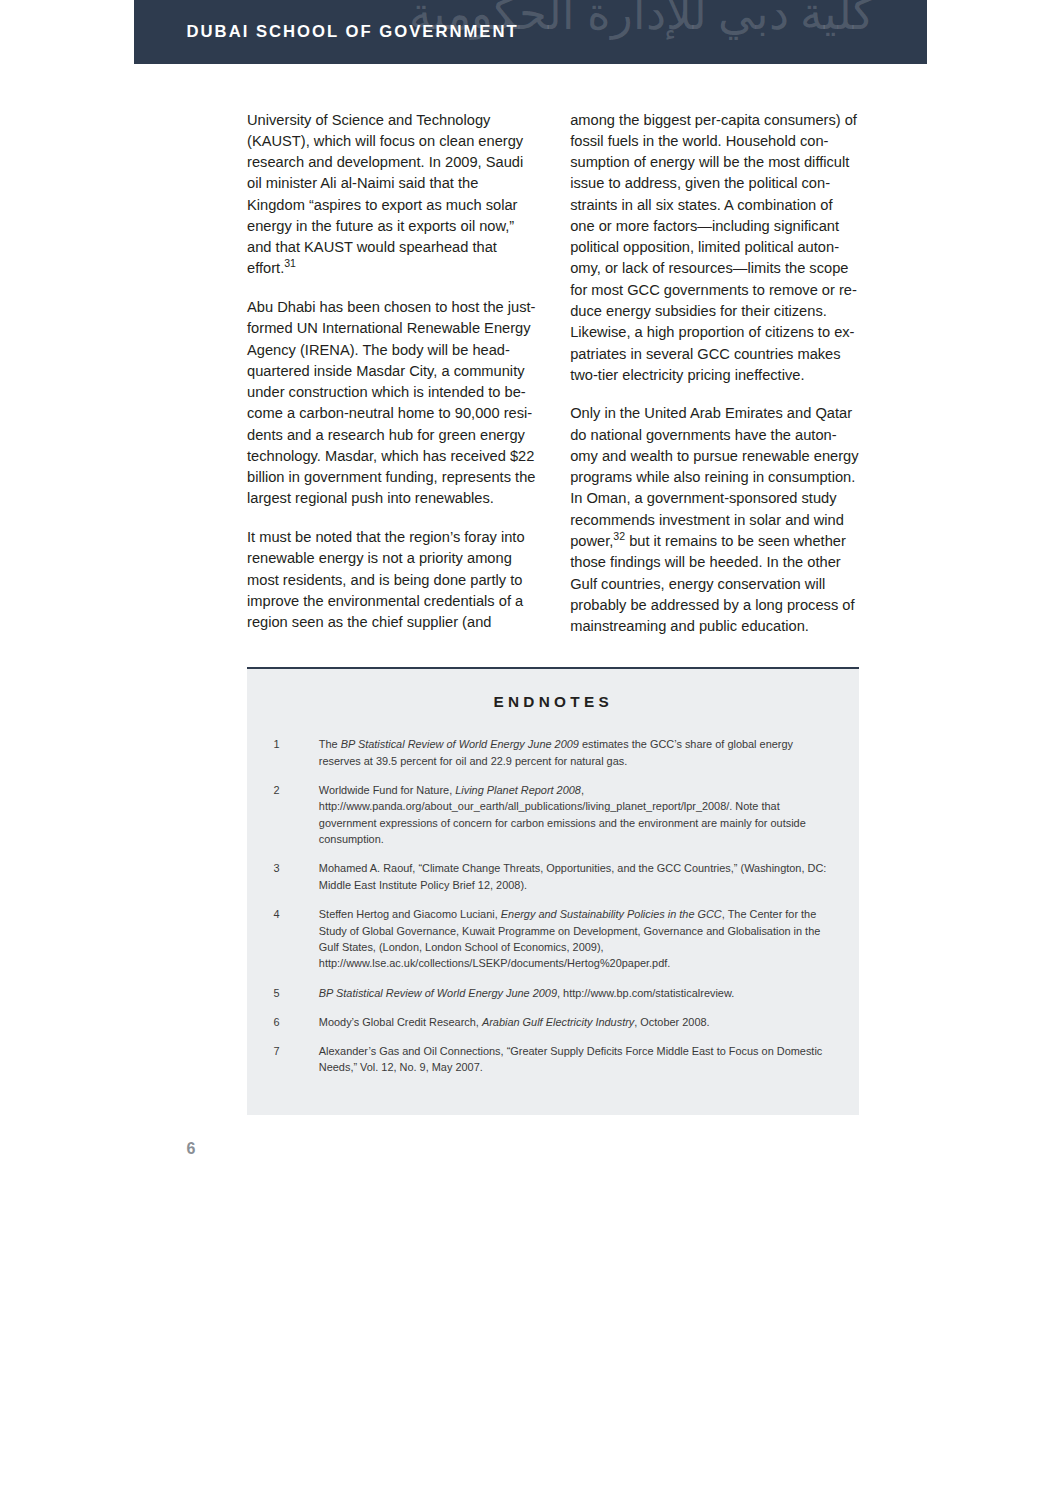Dubai School of Government
كلية دبي للإدارة الحكومية
University of Science and Technology (KAUST), which will focus on clean energy research and development. In 2009, Saudi oil minister Ali al-Naimi said that the Kingdom “aspires to export as much solar energy in the future as it exports oil now,” and that KAUST would spearhead that effort.31
Abu Dhabi has been chosen to host the just-formed UN International Renewable Energy Agency (IRENA). The body will be headquartered inside Masdar City, a community under construction which is intended to become a carbon-neutral home to 90,000 residents and a research hub for green energy technology. Masdar, which has received $22 billion in government funding, represents the largest regional push into renewables.
It must be noted that the region’s foray into renewable energy is not a priority among most residents, and is being done partly to improve the environmental credentials of a region seen as the chief supplier (and among the biggest per-capita consumers) of fossil fuels in the world. Household consumption of energy will be the most difficult issue to address, given the political constraints in all six states. A combination of one or more factors—including significant political opposition, limited political autonomy, or lack of resources—limits the scope for most GCC governments to remove or reduce energy subsidies for their citizens. Likewise, a high proportion of citizens to expatriates in several GCC countries makes two-tier electricity pricing ineffective.
Only in the United Arab Emirates and Qatar do national governments have the autonomy and wealth to pursue renewable energy programs while also reining in consumption. In Oman, a government-sponsored study recommends investment in solar and wind power,32 but it remains to be seen whether those findings will be heeded. In the other Gulf countries, energy conservation will probably be addressed by a long process of mainstreaming and public education.
Endnotes
1 The BP Statistical Review of World Energy June 2009 estimates the GCC’s share of global energy reserves at 39.5 percent for oil and 22.9 percent for natural gas.
2 Worldwide Fund for Nature, Living Planet Report 2008, http://www.panda.org/about_our_earth/all_publications/living_planet_report/lpr_2008/. Note that government expressions of concern for carbon emissions and the environment are mainly for outside consumption.
3 Mohamed A. Raouf, “Climate Change Threats, Opportunities, and the GCC Countries,” (Washington, DC: Middle East Institute Policy Brief 12, 2008).
4 Steffen Hertog and Giacomo Luciani, Energy and Sustainability Policies in the GCC, The Center for the Study of Global Governance, Kuwait Programme on Development, Governance and Globalisation in the Gulf States, (London, London School of Economics, 2009), http://www.lse.ac.uk/collections/LSEKP/documents/Hertog%20paper.pdf.
5 BP Statistical Review of World Energy June 2009, http://www.bp.com/statisticalreview.
6 Moody’s Global Credit Research, Arabian Gulf Electricity Industry, October 2008.
7 Alexander’s Gas and Oil Connections, “Greater Supply Deficits Force Middle East to Focus on Domestic Needs,” Vol. 12, No. 9, May 2007.
6